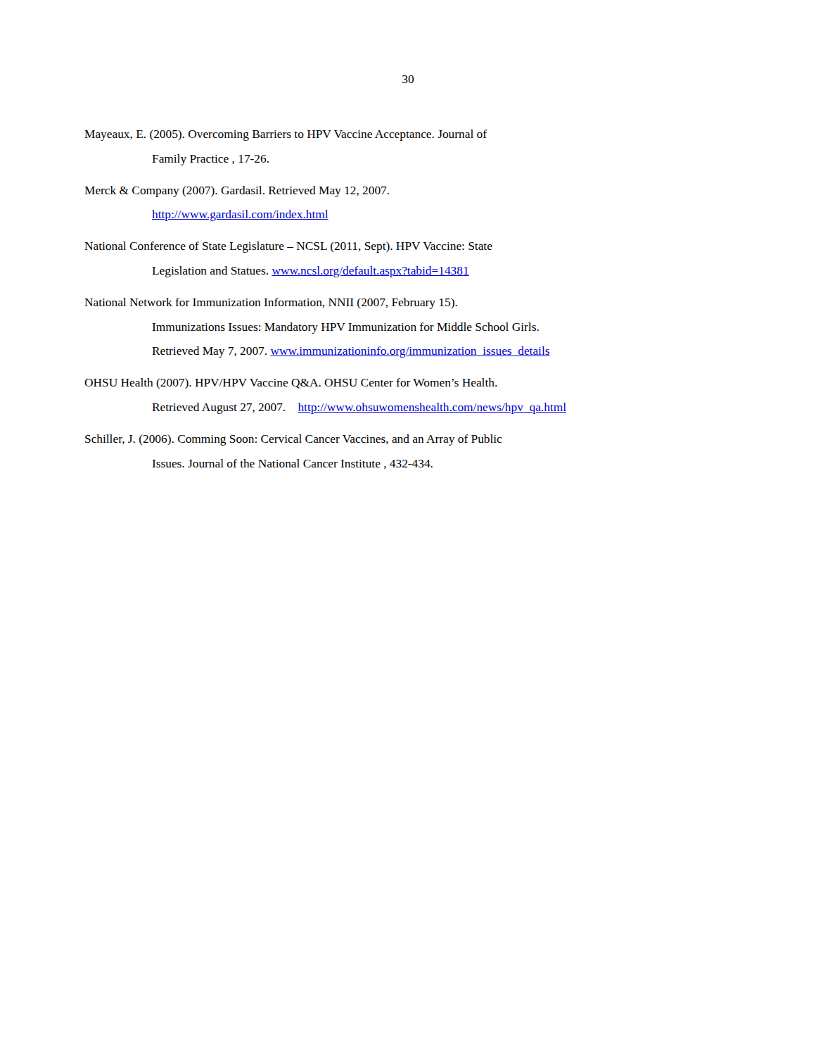30
Mayeaux, E. (2005). Overcoming Barriers to HPV Vaccine Acceptance. Journal of Family Practice , 17-26.
Merck & Company (2007). Gardasil. Retrieved May 12, 2007. http://www.gardasil.com/index.html
National Conference of State Legislature – NCSL (2011, Sept). HPV Vaccine: State Legislation and Statues. www.ncsl.org/default.aspx?tabid=14381
National Network for Immunization Information, NNII (2007, February 15). Immunizations Issues: Mandatory HPV Immunization for Middle School Girls. Retrieved May 7, 2007. www.immunizationinfo.org/immunization_issues_details
OHSU Health (2007). HPV/HPV Vaccine Q&A. OHSU Center for Women’s Health. Retrieved August 27, 2007. http://www.ohsuwomenshealth.com/news/hpv_qa.html
Schiller, J. (2006). Comming Soon: Cervical Cancer Vaccines, and an Array of Public Issues. Journal of the National Cancer Institute , 432-434.